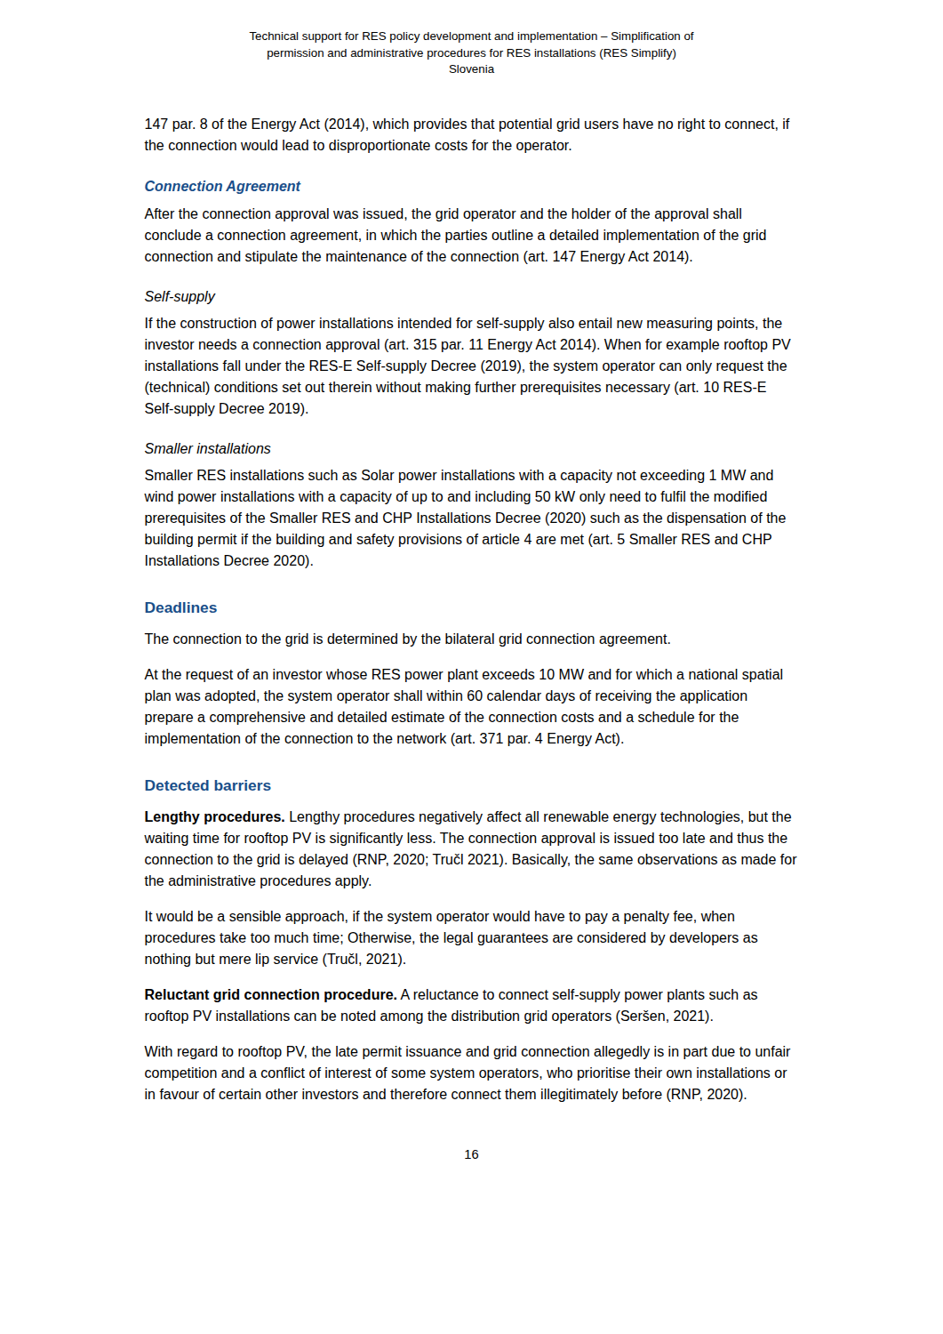Technical support for RES policy development and implementation – Simplification of
permission and administrative procedures for RES installations (RES Simplify)
Slovenia
147 par. 8 of the Energy Act (2014), which provides that potential grid users have no right to connect, if the connection would lead to disproportionate costs for the operator.
Connection Agreement
After the connection approval was issued, the grid operator and the holder of the approval shall conclude a connection agreement, in which the parties outline a detailed implementation of the grid connection and stipulate the maintenance of the connection (art. 147 Energy Act 2014).
Self-supply
If the construction of power installations intended for self-supply also entail new measuring points, the investor needs a connection approval (art. 315 par. 11 Energy Act 2014). When for example rooftop PV installations fall under the RES-E Self-supply Decree (2019), the system operator can only request the (technical) conditions set out therein without making further prerequisites necessary (art. 10 RES-E Self-supply Decree 2019).
Smaller installations
Smaller RES installations such as Solar power installations with a capacity not exceeding 1 MW and wind power installations with a capacity of up to and including 50 kW only need to fulfil the modified prerequisites of the Smaller RES and CHP Installations Decree (2020) such as the dispensation of the building permit if the building and safety provisions of article 4 are met (art. 5 Smaller RES and CHP Installations Decree 2020).
Deadlines
The connection to the grid is determined by the bilateral grid connection agreement.
At the request of an investor whose RES power plant exceeds 10 MW and for which a national spatial plan was adopted, the system operator shall within 60 calendar days of receiving the application prepare a comprehensive and detailed estimate of the connection costs and a schedule for the implementation of the connection to the network (art. 371 par. 4 Energy Act).
Detected barriers
Lengthy procedures. Lengthy procedures negatively affect all renewable energy technologies, but the waiting time for rooftop PV is significantly less. The connection approval is issued too late and thus the connection to the grid is delayed (RNP, 2020; Tručl 2021). Basically, the same observations as made for the administrative procedures apply.
It would be a sensible approach, if the system operator would have to pay a penalty fee, when procedures take too much time; Otherwise, the legal guarantees are considered by developers as nothing but mere lip service (Tručl, 2021).
Reluctant grid connection procedure. A reluctance to connect self-supply power plants such as rooftop PV installations can be noted among the distribution grid operators (Seršen, 2021).
With regard to rooftop PV, the late permit issuance and grid connection allegedly is in part due to unfair competition and a conflict of interest of some system operators, who prioritise their own installations or in favour of certain other investors and therefore connect them illegitimately before (RNP, 2020).
16